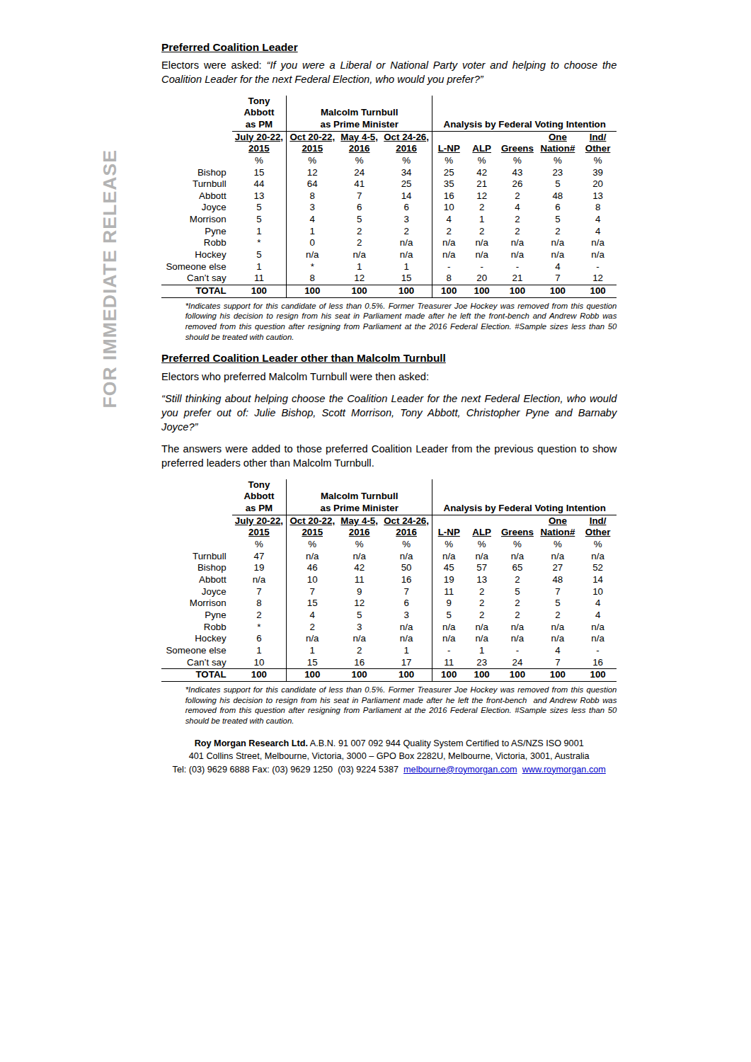FOR IMMEDIATE RELEASE
Preferred Coalition Leader
Electors were asked: “If you were a Liberal or National Party voter and helping to choose the Coalition Leader for the next Federal Election, who would you prefer?”
| | Tony Abbott as PM | Malcolm Turnbull as Prime Minister | Analysis by Federal Voting Intention |
| | July 20-22, 2015 | Oct 20-22, 2015 | May 4-5, 2016 | Oct 24-26, 2016 | L-NP | ALP | Greens | One Nation# | Ind/ Other |
| | % | % | % | % | % | % | % | % | % |
| Bishop | 15 | 12 | 24 | 34 | 25 | 42 | 43 | 23 | 39 |
| Turnbull | 44 | 64 | 41 | 25 | 35 | 21 | 26 | 5 | 20 |
| Abbott | 13 | 8 | 7 | 14 | 16 | 12 | 2 | 48 | 13 |
| Joyce | 5 | 3 | 6 | 6 | 10 | 2 | 4 | 6 | 8 |
| Morrison | 5 | 4 | 5 | 3 | 4 | 1 | 2 | 5 | 4 |
| Pyne | 1 | 1 | 2 | 2 | 2 | 2 | 2 | 2 | 4 |
| Robb | * | 0 | 2 | n/a | n/a | n/a | n/a | n/a | n/a |
| Hockey | 5 | n/a | n/a | n/a | n/a | n/a | n/a | n/a | n/a |
| Someone else | 1 | * | 1 | 1 | - | - | - | 4 | - |
| Can’t say | 11 | 8 | 12 | 15 | 8 | 20 | 21 | 7 | 12 |
| TOTAL | 100 | 100 | 100 | 100 | 100 | 100 | 100 | 100 | 100 |
*Indicates support for this candidate of less than 0.5%. Former Treasurer Joe Hockey was removed from this question following his decision to resign from his seat in Parliament made after he left the front-bench and Andrew Robb was removed from this question after resigning from Parliament at the 2016 Federal Election. #Sample sizes less than 50 should be treated with caution.
Preferred Coalition Leader other than Malcolm Turnbull
Electors who preferred Malcolm Turnbull were then asked:
“Still thinking about helping choose the Coalition Leader for the next Federal Election, who would you prefer out of: Julie Bishop, Scott Morrison, Tony Abbott, Christopher Pyne and Barnaby Joyce?”
The answers were added to those preferred Coalition Leader from the previous question to show preferred leaders other than Malcolm Turnbull.
| | Tony Abbott as PM | Malcolm Turnbull as Prime Minister | Analysis by Federal Voting Intention |
| | July 20-22, 2015 | Oct 20-22, 2015 | May 4-5, 2016 | Oct 24-26, 2016 | L-NP | ALP | Greens | One Nation# | Ind/ Other |
| | % | % | % | % | % | % | % | % | % |
| Turnbull | 47 | n/a | n/a | n/a | n/a | n/a | n/a | n/a | n/a |
| Bishop | 19 | 46 | 42 | 50 | 45 | 57 | 65 | 27 | 52 |
| Abbott | n/a | 10 | 11 | 16 | 19 | 13 | 2 | 48 | 14 |
| Joyce | 7 | 7 | 9 | 7 | 11 | 2 | 5 | 7 | 10 |
| Morrison | 8 | 15 | 12 | 6 | 9 | 2 | 2 | 5 | 4 |
| Pyne | 2 | 4 | 5 | 3 | 5 | 2 | 2 | 2 | 4 |
| Robb | * | 2 | 3 | n/a | n/a | n/a | n/a | n/a | n/a |
| Hockey | 6 | n/a | n/a | n/a | n/a | n/a | n/a | n/a | n/a |
| Someone else | 1 | 1 | 2 | 1 | - | 1 | - | 4 | - |
| Can’t say | 10 | 15 | 16 | 17 | 11 | 23 | 24 | 7 | 16 |
| TOTAL | 100 | 100 | 100 | 100 | 100 | 100 | 100 | 100 | 100 |
*Indicates support for this candidate of less than 0.5%. Former Treasurer Joe Hockey was removed from this question following his decision to resign from his seat in Parliament made after he left the front-bench and Andrew Robb was removed from this question after resigning from Parliament at the 2016 Federal Election. #Sample sizes less than 50 should be treated with caution.
Roy Morgan Research Ltd. A.B.N. 91 007 092 944 Quality System Certified to AS/NZS ISO 9001
401 Collins Street, Melbourne, Victoria, 3000 – GPO Box 2282U, Melbourne, Victoria, 3001, Australia
Tel: (03) 9629 6888 Fax: (03) 9629 1250 (03) 9224 5387 melbourne@roymorgan.com www.roymorgan.com